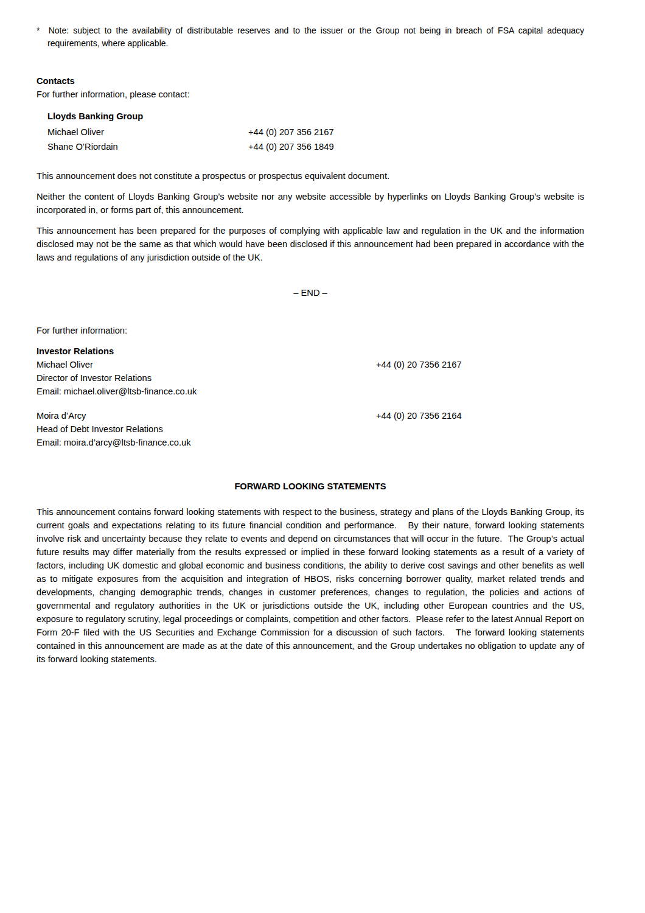* Note: subject to the availability of distributable reserves and to the issuer or the Group not being in breach of FSA capital adequacy requirements, where applicable.
Contacts
For further information, please contact:
| Lloyds Banking Group | |
| Michael Oliver | +44 (0) 207 356 2167 |
| Shane O’Riordain | +44 (0) 207 356 1849 |
This announcement does not constitute a prospectus or prospectus equivalent document.
Neither the content of Lloyds Banking Group’s website nor any website accessible by hyperlinks on Lloyds Banking Group’s website is incorporated in, or forms part of, this announcement.
This announcement has been prepared for the purposes of complying with applicable law and regulation in the UK and the information disclosed may not be the same as that which would have been disclosed if this announcement had been prepared in accordance with the laws and regulations of any jurisdiction outside of the UK.
– END –
For further information:
Investor Relations
| Michael Oliver | +44 (0) 20 7356 2167 |
| Director of Investor Relations | |
| Email: michael.oliver@ltsb-finance.co.uk | |
| Moira d’Arcy | +44 (0) 20 7356 2164 |
| Head of Debt Investor Relations | |
| Email: moira.d’arcy@ltsb-finance.co.uk | |
FORWARD LOOKING STATEMENTS
This announcement contains forward looking statements with respect to the business, strategy and plans of the Lloyds Banking Group, its current goals and expectations relating to its future financial condition and performance. By their nature, forward looking statements involve risk and uncertainty because they relate to events and depend on circumstances that will occur in the future. The Group’s actual future results may differ materially from the results expressed or implied in these forward looking statements as a result of a variety of factors, including UK domestic and global economic and business conditions, the ability to derive cost savings and other benefits as well as to mitigate exposures from the acquisition and integration of HBOS, risks concerning borrower quality, market related trends and developments, changing demographic trends, changes in customer preferences, changes to regulation, the policies and actions of governmental and regulatory authorities in the UK or jurisdictions outside the UK, including other European countries and the US, exposure to regulatory scrutiny, legal proceedings or complaints, competition and other factors. Please refer to the latest Annual Report on Form 20-F filed with the US Securities and Exchange Commission for a discussion of such factors. The forward looking statements contained in this announcement are made as at the date of this announcement, and the Group undertakes no obligation to update any of its forward looking statements.